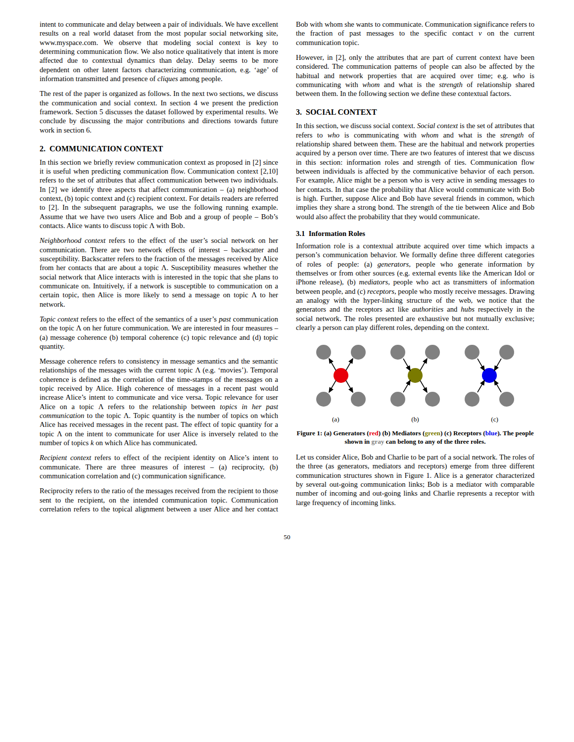intent to communicate and delay between a pair of individuals. We have excellent results on a real world dataset from the most popular social networking site, www.myspace.com. We observe that modeling social context is key to determining communication flow. We also notice qualitatively that intent is more affected due to contextual dynamics than delay. Delay seems to be more dependent on other latent factors characterizing communication, e.g. ‘age’ of information transmitted and presence of cliques among people.
The rest of the paper is organized as follows. In the next two sections, we discuss the communication and social context. In section 4 we present the prediction framework. Section 5 discusses the dataset followed by experimental results. We conclude by discussing the major contributions and directions towards future work in section 6.
2. COMMUNICATION CONTEXT
In this section we briefly review communication context as proposed in [2] since it is useful when predicting communication flow. Communication context [2,10] refers to the set of attributes that affect communication between two individuals. In [2] we identify three aspects that affect communication – (a) neighborhood context, (b) topic context and (c) recipient context. For details readers are referred to [2]. In the subsequent paragraphs, we use the following running example. Assume that we have two users Alice and Bob and a group of people – Bob’s contacts. Alice wants to discuss topic Λ with Bob.
Neighborhood context refers to the effect of the user’s social network on her communication. There are two network effects of interest – backscatter and susceptibility. Backscatter refers to the fraction of the messages received by Alice from her contacts that are about a topic Λ. Susceptibility measures whether the social network that Alice interacts with is interested in the topic that she plans to communicate on. Intuitively, if a network is susceptible to communication on a certain topic, then Alice is more likely to send a message on topic Λ to her network.
Topic context refers to the effect of the semantics of a user’s past communication on the topic Λ on her future communication. We are interested in four measures – (a) message coherence (b) temporal coherence (c) topic relevance and (d) topic quantity.
Message coherence refers to consistency in message semantics and the semantic relationships of the messages with the current topic Λ (e.g. ‘movies’). Temporal coherence is defined as the correlation of the time-stamps of the messages on a topic received by Alice. High coherence of messages in a recent past would increase Alice’s intent to communicate and vice versa. Topic relevance for user Alice on a topic Λ refers to the relationship between topics in her past communication to the topic Λ. Topic quantity is the number of topics on which Alice has received messages in the recent past. The effect of topic quantity for a topic Λ on the intent to communicate for user Alice is inversely related to the number of topics k on which Alice has communicated.
Recipient context refers to effect of the recipient identity on Alice’s intent to communicate. There are three measures of interest – (a) reciprocity, (b) communication correlation and (c) communication significance.
Reciprocity refers to the ratio of the messages received from the recipient to those sent to the recipient, on the intended communication topic. Communication correlation refers to the topical alignment between a user Alice and her contact Bob with whom she wants to communicate. Communication significance refers to the fraction of past messages to the specific contact v on the current communication topic.
However, in [2], only the attributes that are part of current context have been considered. The communication patterns of people can also be affected by the habitual and network properties that are acquired over time; e.g. who is communicating with whom and what is the strength of relationship shared between them. In the following section we define these contextual factors.
3. SOCIAL CONTEXT
In this section, we discuss social context. Social context is the set of attributes that refers to who is communicating with whom and what is the strength of relationship shared between them. These are the habitual and network properties acquired by a person over time. There are two features of interest that we discuss in this section: information roles and strength of ties. Communication flow between individuals is affected by the communicative behavior of each person. For example, Alice might be a person who is very active in sending messages to her contacts. In that case the probability that Alice would communicate with Bob is high. Further, suppose Alice and Bob have several friends in common, which implies they share a strong bond. The strength of the tie between Alice and Bob would also affect the probability that they would communicate.
3.1 Information Roles
Information role is a contextual attribute acquired over time which impacts a person’s communication behavior. We formally define three different categories of roles of people: (a) generators, people who generate information by themselves or from other sources (e.g. external events like the American Idol or iPhone release), (b) mediators, people who act as transmitters of information between people, and (c) receptors, people who mostly receive messages. Drawing an analogy with the hyper-linking structure of the web, we notice that the generators and the receptors act like authorities and hubs respectively in the social network. The roles presented are exhaustive but not mutually exclusive; clearly a person can play different roles, depending on the context.
(a) (b) (c)
Figure 1: (a) Generators (red) (b) Mediators (green) (c) Receptors (blue). The people shown in gray can belong to any of the three roles.
Let us consider Alice, Bob and Charlie to be part of a social network. The roles of the three (as generators, mediators and receptors) emerge from three different communication structures shown in Figure 1. Alice is a generator characterized by several out-going communication links; Bob is a mediator with comparable number of incoming and out-going links and Charlie represents a receptor with large frequency of incoming links.
50